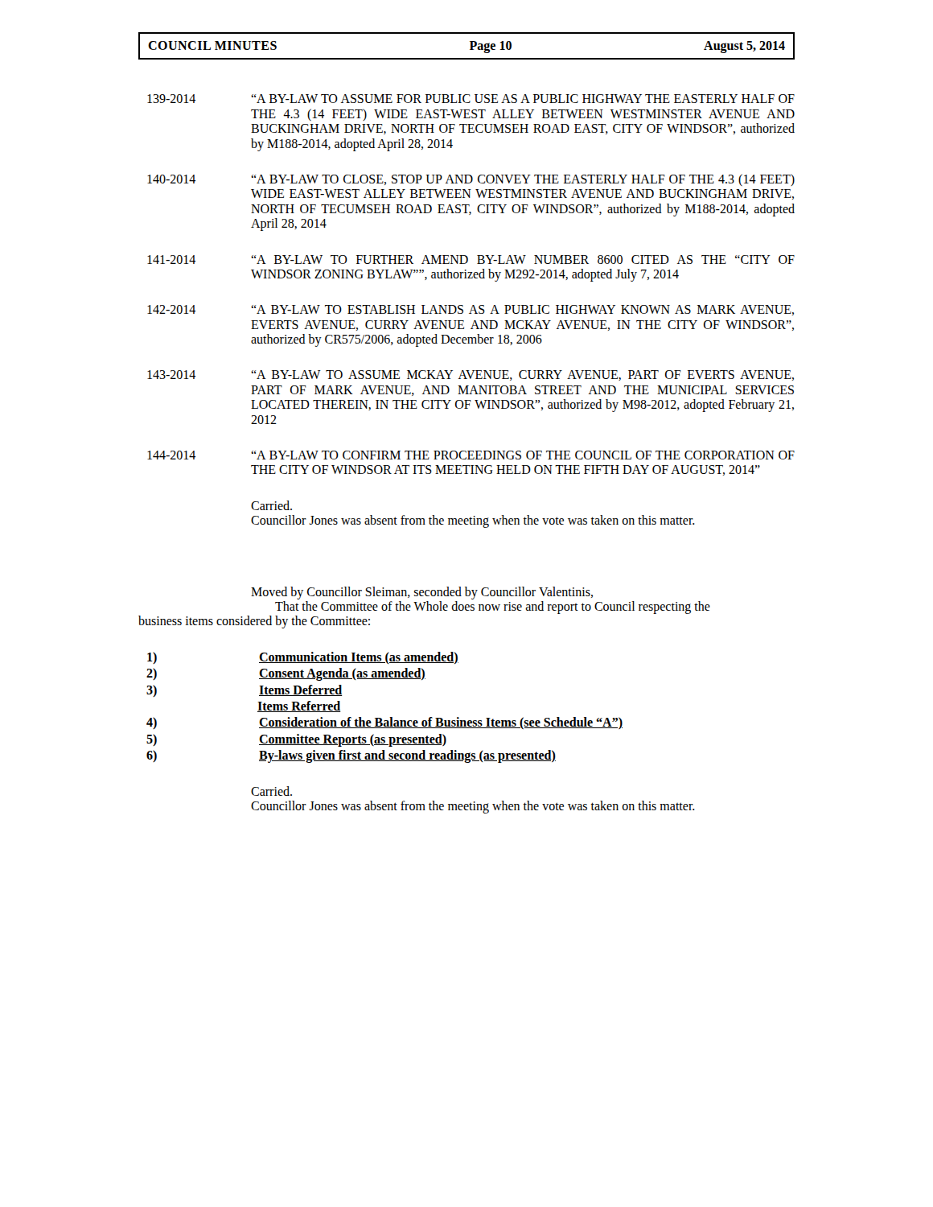COUNCIL MINUTES Page 10 August 5, 2014
139-2014
“A BY-LAW TO ASSUME FOR PUBLIC USE AS A PUBLIC HIGHWAY THE EASTERLY HALF OF THE 4.3 (14 FEET) WIDE EAST-WEST ALLEY BETWEEN WESTMINSTER AVENUE AND BUCKINGHAM DRIVE, NORTH OF TECUMSEH ROAD EAST, CITY OF WINDSOR”, authorized by M188-2014, adopted April 28, 2014
140-2014
“A BY-LAW TO CLOSE, STOP UP AND CONVEY THE EASTERLY HALF OF THE 4.3 (14 FEET) WIDE EAST-WEST ALLEY BETWEEN WESTMINSTER AVENUE AND BUCKINGHAM DRIVE, NORTH OF TECUMSEH ROAD EAST, CITY OF WINDSOR”, authorized by M188-2014, adopted April 28, 2014
141-2014
“A BY-LAW TO FURTHER AMEND BY-LAW NUMBER 8600 CITED AS THE “CITY OF WINDSOR ZONING BYLAW””, authorized by M292-2014, adopted July 7, 2014
142-2014
“A BY-LAW TO ESTABLISH LANDS AS A PUBLIC HIGHWAY KNOWN AS MARK AVENUE, EVERTS AVENUE, CURRY AVENUE AND MCKAY AVENUE, IN THE CITY OF WINDSOR”, authorized by CR575/2006, adopted December 18, 2006
143-2014
“A BY-LAW TO ASSUME MCKAY AVENUE, CURRY AVENUE, PART OF EVERTS AVENUE, PART OF MARK AVENUE, AND MANITOBA STREET AND THE MUNICIPAL SERVICES LOCATED THEREIN, IN THE CITY OF WINDSOR”, authorized by M98-2012, adopted February 21, 2012
144-2014
“A BY-LAW TO CONFIRM THE PROCEEDINGS OF THE COUNCIL OF THE CORPORATION OF THE CITY OF WINDSOR AT ITS MEETING HELD ON THE FIFTH DAY OF AUGUST, 2014”
Carried.
Councillor Jones was absent from the meeting when the vote was taken on this matter.
Moved by Councillor Sleiman, seconded by Councillor Valentinis,
That the Committee of the Whole does now rise and report to Council respecting the
business items considered by the Committee:
1)
Communication Items (as amended)
2)
Consent Agenda (as amended)
3)
Items Deferred
Items Referred
4)
Consideration of the Balance of Business Items (see Schedule “A”)
5)
Committee Reports (as presented)
6)
By-laws given first and second readings (as presented)
Carried.
Councillor Jones was absent from the meeting when the vote was taken on this matter.